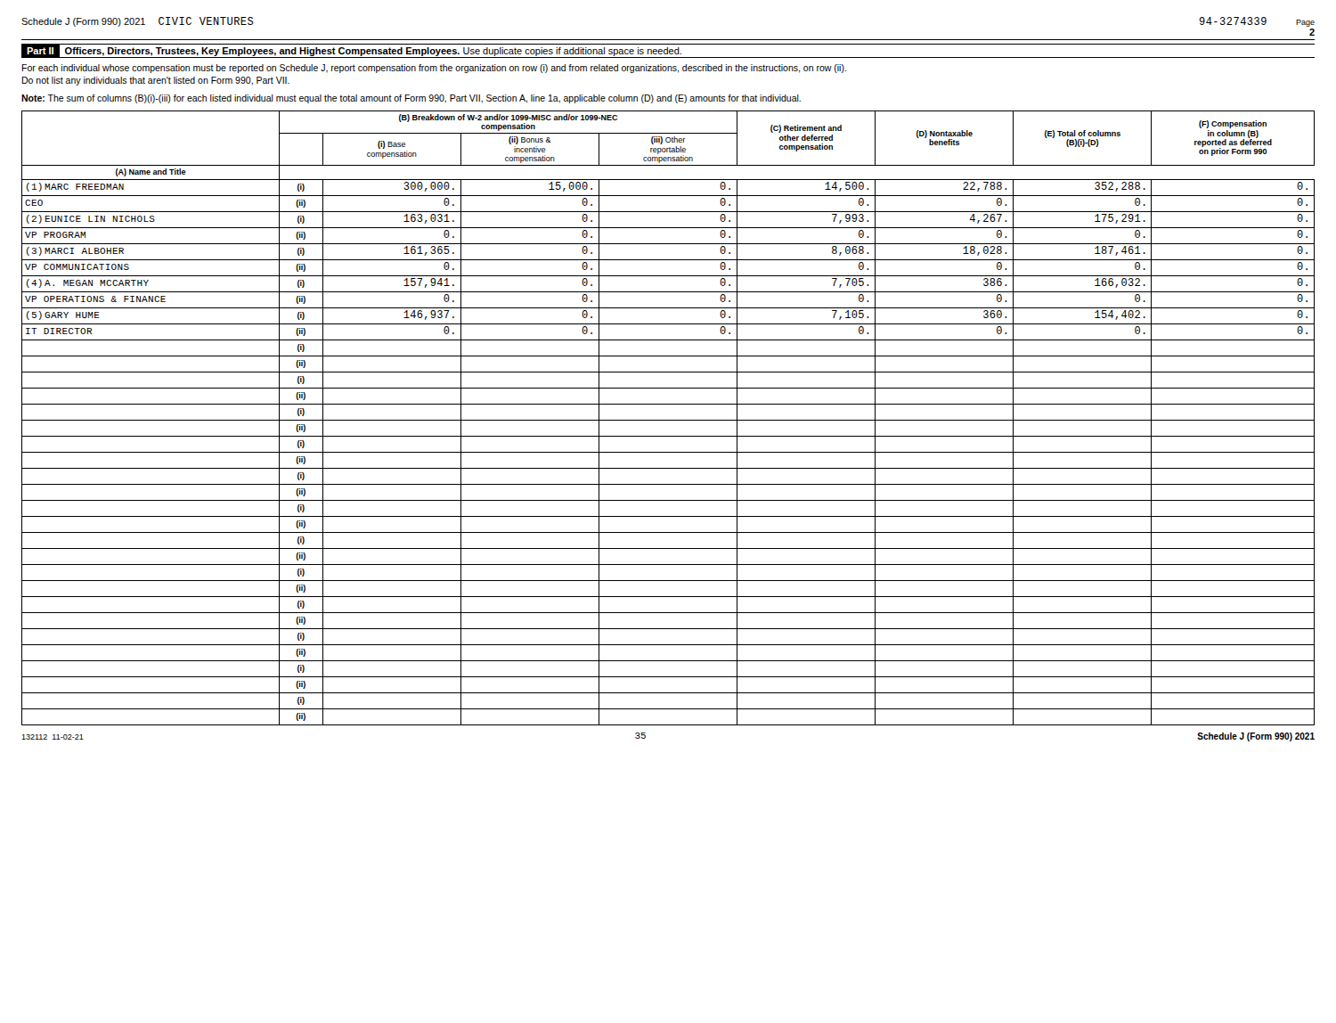Schedule J (Form 990) 2021 CIVIC VENTURES 94-3274339 Page2
Part II
Officers, Directors, Trustees, Key Employees, and Highest Compensated Employees. Use duplicate copies if additional space is needed.
For each individual whose compensation must be reported on Schedule J, report compensation from the organization on row (i) and from related organizations, described in the instructions, on row (ii).
Do not list any individuals that aren't listed on Form 990, Part VII.
Note: The sum of columns (B)(i)-(iii) for each listed individual must equal the total amount of Form 990, Part VII, Section A, line 1a, applicable column (D) and (E) amounts for that individual.
| | (B) Breakdown of W-2 and/or 1099-MISC and/or 1099-NEC compensation | (C) Retirement and other deferred compensation | (D) Nontaxable benefits | (E) Total of columns (B)(i)-(D) | (F) Compensation in column (B) reported as deferred on prior Form 990 |
| --- | --- | --- | --- | --- | --- |
| | (i) Base compensation | (ii) Bonus & incentive compensation | (iii) Other reportable compensation |
| (A) Name and Title | | | | | | | | |
| (1) MARC FREEDMAN | (i) | 300,000. | 15,000. | 0. | 14,500. | 22,788. | 352,288. | 0. |
| CEO | (ii) | 0. | 0. | 0. | 0. | 0. | 0. | 0. |
| (2) EUNICE LIN NICHOLS | (i) | 163,031. | 0. | 0. | 7,993. | 4,267. | 175,291. | 0. |
| VP PROGRAM | (ii) | 0. | 0. | 0. | 0. | 0. | 0. | 0. |
| (3) MARCI ALBOHER | (i) | 161,365. | 0. | 0. | 8,068. | 18,028. | 187,461. | 0. |
| VP COMMUNICATIONS | (ii) | 0. | 0. | 0. | 0. | 0. | 0. | 0. |
| (4) A. MEGAN MCCARTHY | (i) | 157,941. | 0. | 0. | 7,705. | 386. | 166,032. | 0. |
| VP OPERATIONS & FINANCE | (ii) | 0. | 0. | 0. | 0. | 0. | 0. | 0. |
| (5) GARY HUME | (i) | 146,937. | 0. | 0. | 7,105. | 360. | 154,402. | 0. |
| IT DIRECTOR | (ii) | 0. | 0. | 0. | 0. | 0. | 0. | 0. |
| | (i) | | | | | | | |
| | (ii) | | | | | | | |
| | (i) | | | | | | | |
| | (ii) | | | | | | | |
| | (i) | | | | | | | |
| | (ii) | | | | | | | |
| | (i) | | | | | | | |
| | (ii) | | | | | | | |
| | (i) | | | | | | | |
| | (ii) | | | | | | | |
| | (i) | | | | | | | |
| | (ii) | | | | | | | |
| | (i) | | | | | | | |
| | (ii) | | | | | | | |
| | (i) | | | | | | | |
| | (ii) | | | | | | | |
| | (i) | | | | | | | |
| | (ii) | | | | | | | |
| | (i) | | | | | | | |
| | (ii) | | | | | | | |
| | (i) | | | | | | | |
| | (ii) | | | | | | | |
| | (i) | | | | | | | |
| | (ii) | | | | | | | |
132112 11-02-21
35
Schedule J (Form 990) 2021